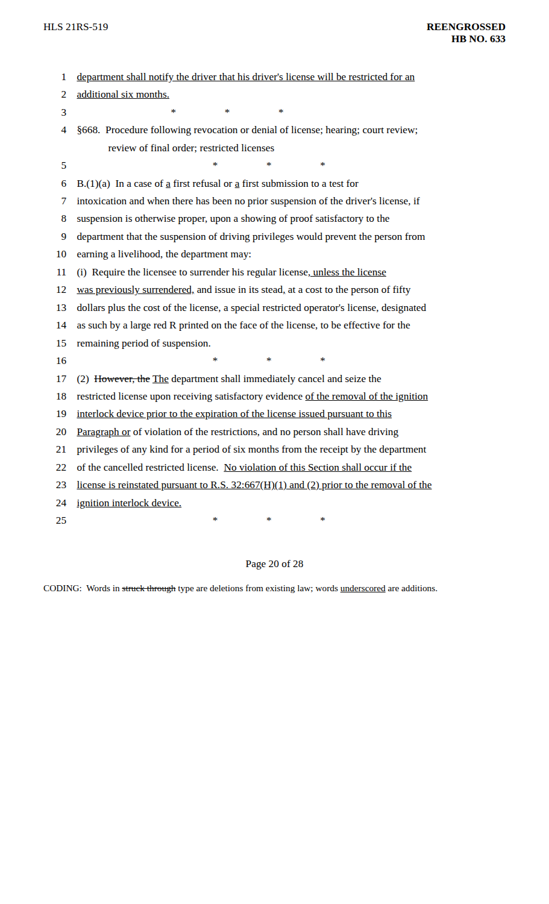HLS 21RS-519
REENGROSSED
HB NO. 633
department shall notify the driver that his driver's license will be restricted for an
additional six months.
* * *
§668. Procedure following revocation or denial of license; hearing; court review;
review of final order; restricted licenses
* * *
B.(1)(a) In a case of a first refusal or a first submission to a test for
intoxication and when there has been no prior suspension of the driver's license, if
suspension is otherwise proper, upon a showing of proof satisfactory to the
department that the suspension of driving privileges would prevent the person from
earning a livelihood, the department may:
(i) Require the licensee to surrender his regular license, unless the license
was previously surrendered, and issue in its stead, at a cost to the person of fifty
dollars plus the cost of the license, a special restricted operator's license, designated
as such by a large red R printed on the face of the license, to be effective for the
remaining period of suspension.
* * *
(2) However, the The department shall immediately cancel and seize the
restricted license upon receiving satisfactory evidence of the removal of the ignition
interlock device prior to the expiration of the license issued pursuant to this
Paragraph or of violation of the restrictions, and no person shall have driving
privileges of any kind for a period of six months from the receipt by the department
of the cancelled restricted license. No violation of this Section shall occur if the
license is reinstated pursuant to R.S. 32:667(H)(1) and (2) prior to the removal of the
ignition interlock device.
* * *
Page 20 of 28
CODING: Words in struck through type are deletions from existing law; words underscored are additions.